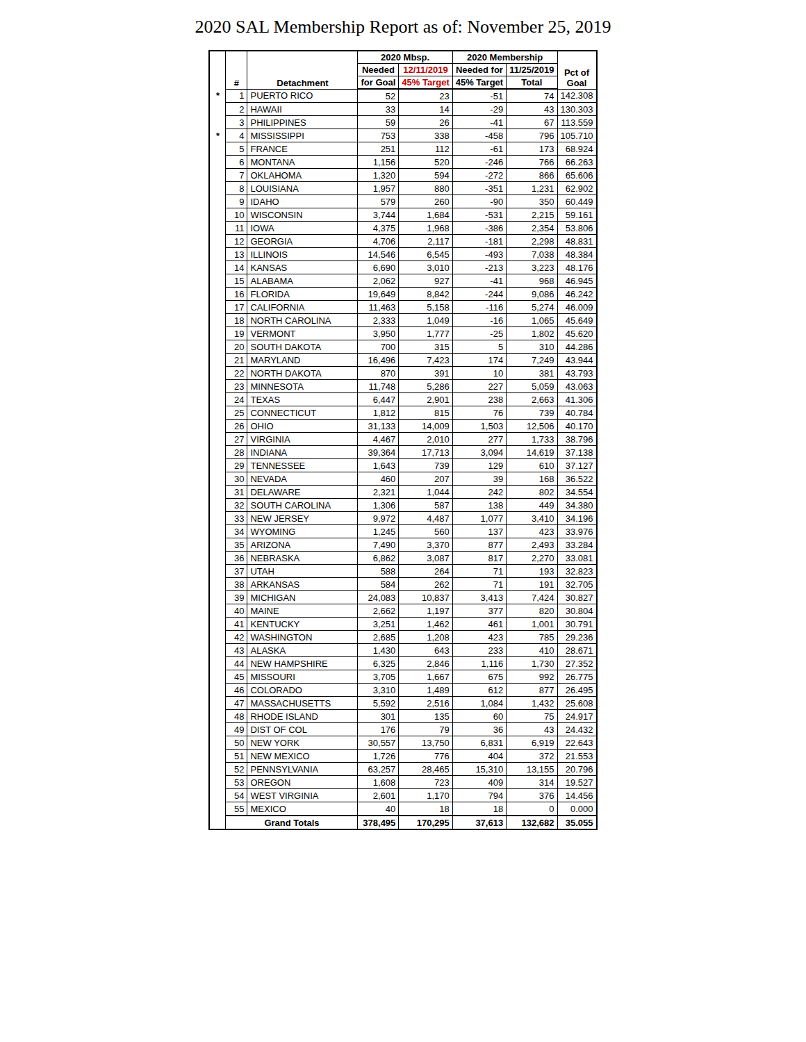2020 SAL Membership Report as of: November 25, 2019
| | # | Detachment | 2020 Mbsp. | 2020 Membership | Pct of Goal |
| --- | --- | --- | --- | --- | --- |
| Needed | 12/11/2019 | Needed for | 11/25/2019 |
| for Goal | 45% Target | 45% Target | Total |
| * | 1 | PUERTO RICO | 52 | 23 | -51 | 74 | 142.308 |
| | 2 | HAWAII | 33 | 14 | -29 | 43 | 130.303 |
| | 3 | PHILIPPINES | 59 | 26 | -41 | 67 | 113.559 |
| * | 4 | MISSISSIPPI | 753 | 338 | -458 | 796 | 105.710 |
| | 5 | FRANCE | 251 | 112 | -61 | 173 | 68.924 |
| | 6 | MONTANA | 1,156 | 520 | -246 | 766 | 66.263 |
| | 7 | OKLAHOMA | 1,320 | 594 | -272 | 866 | 65.606 |
| | 8 | LOUISIANA | 1,957 | 880 | -351 | 1,231 | 62.902 |
| | 9 | IDAHO | 579 | 260 | -90 | 350 | 60.449 |
| | 10 | WISCONSIN | 3,744 | 1,684 | -531 | 2,215 | 59.161 |
| | 11 | IOWA | 4,375 | 1,968 | -386 | 2,354 | 53.806 |
| | 12 | GEORGIA | 4,706 | 2,117 | -181 | 2,298 | 48.831 |
| | 13 | ILLINOIS | 14,546 | 6,545 | -493 | 7,038 | 48.384 |
| | 14 | KANSAS | 6,690 | 3,010 | -213 | 3,223 | 48.176 |
| | 15 | ALABAMA | 2,062 | 927 | -41 | 968 | 46.945 |
| | 16 | FLORIDA | 19,649 | 8,842 | -244 | 9,086 | 46.242 |
| | 17 | CALIFORNIA | 11,463 | 5,158 | -116 | 5,274 | 46.009 |
| | 18 | NORTH CAROLINA | 2,333 | 1,049 | -16 | 1,065 | 45.649 |
| | 19 | VERMONT | 3,950 | 1,777 | -25 | 1,802 | 45.620 |
| | 20 | SOUTH DAKOTA | 700 | 315 | 5 | 310 | 44.286 |
| | 21 | MARYLAND | 16,496 | 7,423 | 174 | 7,249 | 43.944 |
| | 22 | NORTH DAKOTA | 870 | 391 | 10 | 381 | 43.793 |
| | 23 | MINNESOTA | 11,748 | 5,286 | 227 | 5,059 | 43.063 |
| | 24 | TEXAS | 6,447 | 2,901 | 238 | 2,663 | 41.306 |
| | 25 | CONNECTICUT | 1,812 | 815 | 76 | 739 | 40.784 |
| | 26 | OHIO | 31,133 | 14,009 | 1,503 | 12,506 | 40.170 |
| | 27 | VIRGINIA | 4,467 | 2,010 | 277 | 1,733 | 38.796 |
| | 28 | INDIANA | 39,364 | 17,713 | 3,094 | 14,619 | 37.138 |
| | 29 | TENNESSEE | 1,643 | 739 | 129 | 610 | 37.127 |
| | 30 | NEVADA | 460 | 207 | 39 | 168 | 36.522 |
| | 31 | DELAWARE | 2,321 | 1,044 | 242 | 802 | 34.554 |
| | 32 | SOUTH CAROLINA | 1,306 | 587 | 138 | 449 | 34.380 |
| | 33 | NEW JERSEY | 9,972 | 4,487 | 1,077 | 3,410 | 34.196 |
| | 34 | WYOMING | 1,245 | 560 | 137 | 423 | 33.976 |
| | 35 | ARIZONA | 7,490 | 3,370 | 877 | 2,493 | 33.284 |
| | 36 | NEBRASKA | 6,862 | 3,087 | 817 | 2,270 | 33.081 |
| | 37 | UTAH | 588 | 264 | 71 | 193 | 32.823 |
| | 38 | ARKANSAS | 584 | 262 | 71 | 191 | 32.705 |
| | 39 | MICHIGAN | 24,083 | 10,837 | 3,413 | 7,424 | 30.827 |
| | 40 | MAINE | 2,662 | 1,197 | 377 | 820 | 30.804 |
| | 41 | KENTUCKY | 3,251 | 1,462 | 461 | 1,001 | 30.791 |
| | 42 | WASHINGTON | 2,685 | 1,208 | 423 | 785 | 29.236 |
| | 43 | ALASKA | 1,430 | 643 | 233 | 410 | 28.671 |
| | 44 | NEW HAMPSHIRE | 6,325 | 2,846 | 1,116 | 1,730 | 27.352 |
| | 45 | MISSOURI | 3,705 | 1,667 | 675 | 992 | 26.775 |
| | 46 | COLORADO | 3,310 | 1,489 | 612 | 877 | 26.495 |
| | 47 | MASSACHUSETTS | 5,592 | 2,516 | 1,084 | 1,432 | 25.608 |
| | 48 | RHODE ISLAND | 301 | 135 | 60 | 75 | 24.917 |
| | 49 | DIST OF COL | 176 | 79 | 36 | 43 | 24.432 |
| | 50 | NEW YORK | 30,557 | 13,750 | 6,831 | 6,919 | 22.643 |
| | 51 | NEW MEXICO | 1,726 | 776 | 404 | 372 | 21.553 |
| | 52 | PENNSYLVANIA | 63,257 | 28,465 | 15,310 | 13,155 | 20.796 |
| | 53 | OREGON | 1,608 | 723 | 409 | 314 | 19.527 |
| | 54 | WEST VIRGINIA | 2,601 | 1,170 | 794 | 376 | 14.456 |
| | 55 | MEXICO | 40 | 18 | 18 | 0 | 0.000 |
| | Grand Totals | 378,495 | 170,295 | 37,613 | 132,682 | 35.055 |